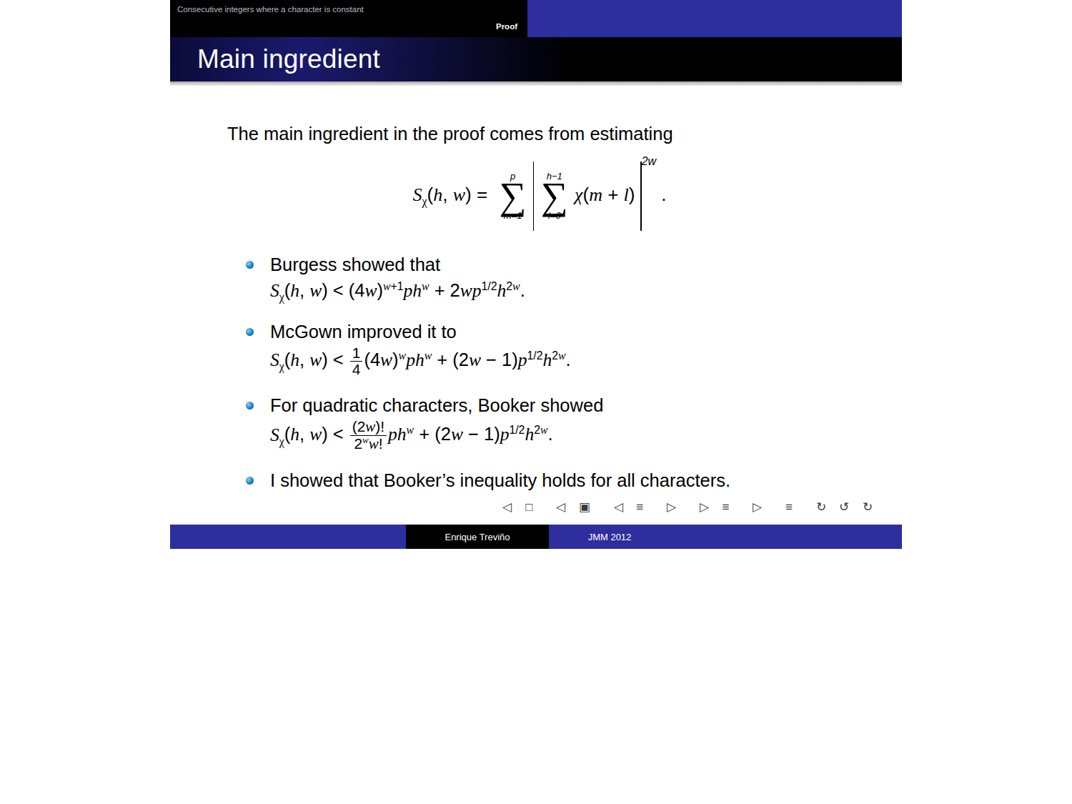Consecutive integers where a character is constant
Proof
Main ingredient
The main ingredient in the proof comes from estimating
Sχ(h, w) = p ∑ m=1 h−1 ∑ l=0 χ(m + l) 2w .
Burgess showed that Sχ(h, w) < (4 w)w+1phw + 2 wp1/2h2w.
McGown improved it to Sχ(h, w) < 14(4 w)wphw + (2 w − 1) p1/2h2w.
For quadratic characters, Booker showed Sχ(h, w) < (2w)!2ww!phw + (2 w − 1) p1/2h2w.
I showed that Booker’s inequality holds for all characters.
◁ □ ◁ ▣ ◁ ≡ ▷ ▷ ≡ ▷ ≡ ↻ ↺ ↻
Enrique Treviño
JMM 2012